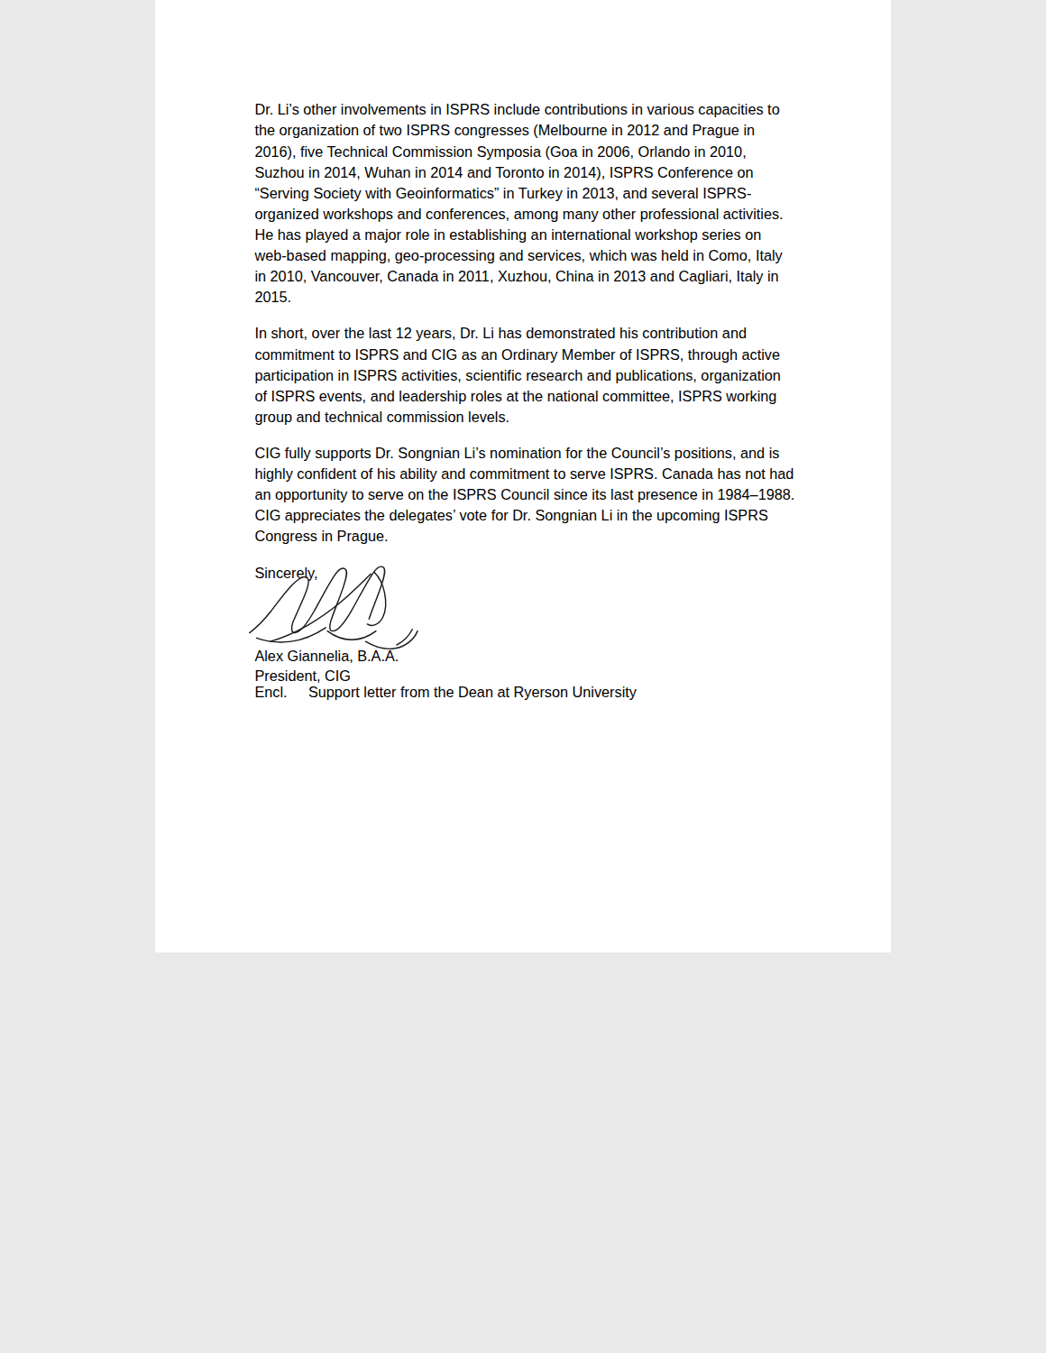Dr. Li’s other involvements in ISPRS include contributions in various capacities to the organization of two ISPRS congresses (Melbourne in 2012 and Prague in 2016), five Technical Commission Symposia (Goa in 2006, Orlando in 2010, Suzhou in 2014, Wuhan in 2014 and Toronto in 2014), ISPRS Conference on “Serving Society with Geoinformatics” in Turkey in 2013, and several ISPRS-organized workshops and conferences, among many other professional activities. He has played a major role in establishing an international workshop series on web-based mapping, geo-processing and services, which was held in Como, Italy in 2010, Vancouver, Canada in 2011, Xuzhou, China in 2013 and Cagliari, Italy in 2015.
In short, over the last 12 years, Dr. Li has demonstrated his contribution and commitment to ISPRS and CIG as an Ordinary Member of ISPRS, through active participation in ISPRS activities, scientific research and publications, organization of ISPRS events, and leadership roles at the national committee, ISPRS working group and technical commission levels.
CIG fully supports Dr. Songnian Li’s nomination for the Council’s positions, and is highly confident of his ability and commitment to serve ISPRS. Canada has not had an opportunity to serve on the ISPRS Council since its last presence in 1984–1988. CIG appreciates the delegates’ vote for Dr. Songnian Li in the upcoming ISPRS Congress in Prague.
Sincerely,
Alex Giannelia, B.A.A.
President, CIG
Encl. Support letter from the Dean at Ryerson University